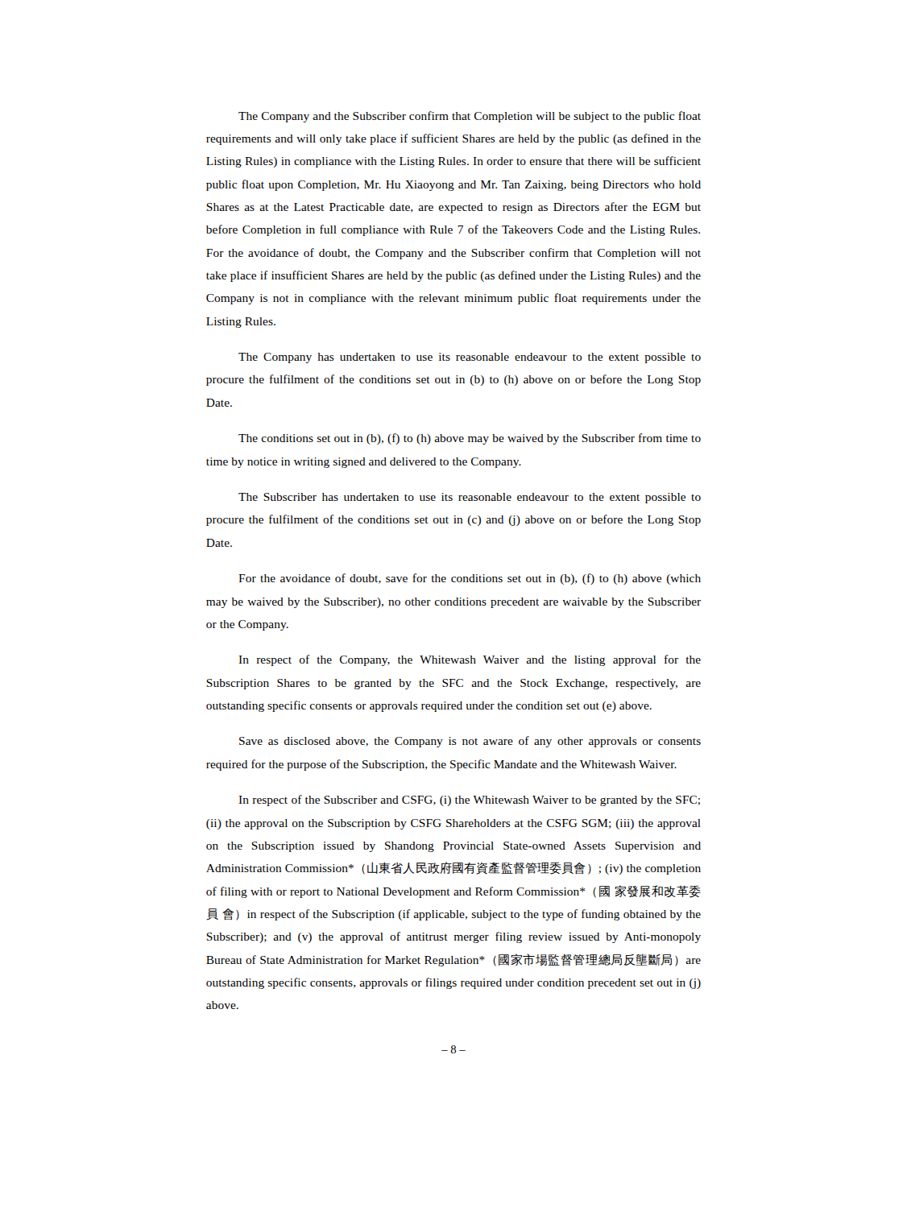The Company and the Subscriber confirm that Completion will be subject to the public float requirements and will only take place if sufficient Shares are held by the public (as defined in the Listing Rules) in compliance with the Listing Rules. In order to ensure that there will be sufficient public float upon Completion, Mr. Hu Xiaoyong and Mr. Tan Zaixing, being Directors who hold Shares as at the Latest Practicable date, are expected to resign as Directors after the EGM but before Completion in full compliance with Rule 7 of the Takeovers Code and the Listing Rules. For the avoidance of doubt, the Company and the Subscriber confirm that Completion will not take place if insufficient Shares are held by the public (as defined under the Listing Rules) and the Company is not in compliance with the relevant minimum public float requirements under the Listing Rules.
The Company has undertaken to use its reasonable endeavour to the extent possible to procure the fulfilment of the conditions set out in (b) to (h) above on or before the Long Stop Date.
The conditions set out in (b), (f) to (h) above may be waived by the Subscriber from time to time by notice in writing signed and delivered to the Company.
The Subscriber has undertaken to use its reasonable endeavour to the extent possible to procure the fulfilment of the conditions set out in (c) and (j) above on or before the Long Stop Date.
For the avoidance of doubt, save for the conditions set out in (b), (f) to (h) above (which may be waived by the Subscriber), no other conditions precedent are waivable by the Subscriber or the Company.
In respect of the Company, the Whitewash Waiver and the listing approval for the Subscription Shares to be granted by the SFC and the Stock Exchange, respectively, are outstanding specific consents or approvals required under the condition set out (e) above.
Save as disclosed above, the Company is not aware of any other approvals or consents required for the purpose of the Subscription, the Specific Mandate and the Whitewash Waiver.
In respect of the Subscriber and CSFG, (i) the Whitewash Waiver to be granted by the SFC; (ii) the approval on the Subscription by CSFG Shareholders at the CSFG SGM; (iii) the approval on the Subscription issued by Shandong Provincial State-owned Assets Supervision and Administration Commission*（山東省人民政府國有資產監督管理委員會）; (iv) the completion of filing with or report to National Development and Reform Commission*（國 家發展和改革委員 會）in respect of the Subscription (if applicable, subject to the type of funding obtained by the Subscriber); and (v) the approval of antitrust merger filing review issued by Anti-monopoly Bureau of State Administration for Market Regulation*（國家市場監督管理總局反壟斷局）are outstanding specific consents, approvals or filings required under condition precedent set out in (j) above.
– 8 –